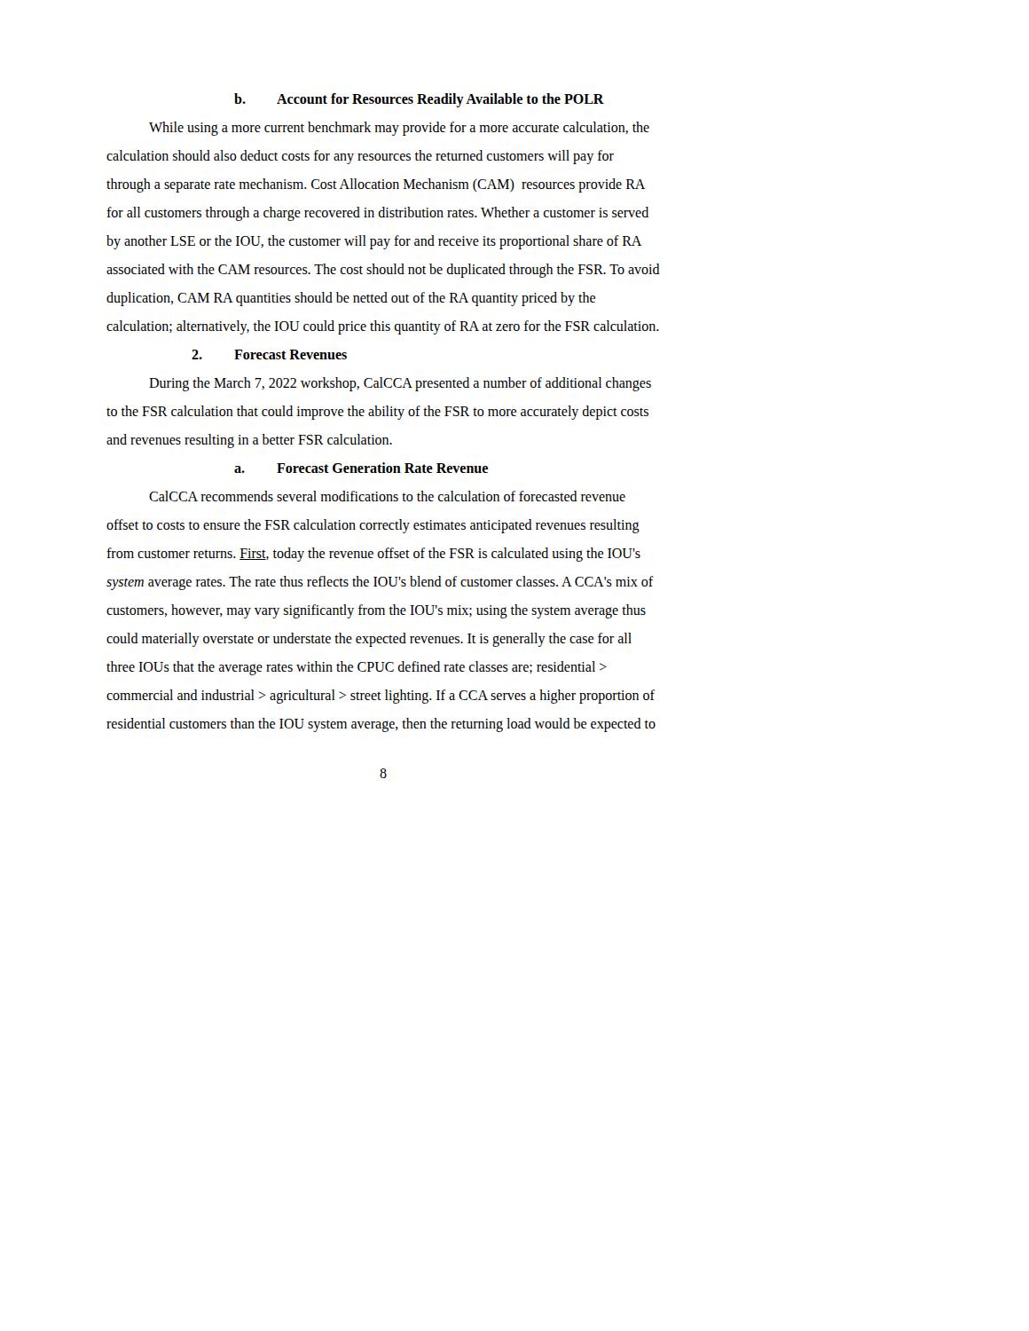b. Account for Resources Readily Available to the POLR
While using a more current benchmark may provide for a more accurate calculation, the calculation should also deduct costs for any resources the returned customers will pay for through a separate rate mechanism. Cost Allocation Mechanism (CAM) resources provide RA for all customers through a charge recovered in distribution rates. Whether a customer is served by another LSE or the IOU, the customer will pay for and receive its proportional share of RA associated with the CAM resources. The cost should not be duplicated through the FSR. To avoid duplication, CAM RA quantities should be netted out of the RA quantity priced by the calculation; alternatively, the IOU could price this quantity of RA at zero for the FSR calculation.
2. Forecast Revenues
During the March 7, 2022 workshop, CalCCA presented a number of additional changes to the FSR calculation that could improve the ability of the FSR to more accurately depict costs and revenues resulting in a better FSR calculation.
a. Forecast Generation Rate Revenue
CalCCA recommends several modifications to the calculation of forecasted revenue offset to costs to ensure the FSR calculation correctly estimates anticipated revenues resulting from customer returns. First, today the revenue offset of the FSR is calculated using the IOU's system average rates. The rate thus reflects the IOU's blend of customer classes. A CCA's mix of customers, however, may vary significantly from the IOU's mix; using the system average thus could materially overstate or understate the expected revenues. It is generally the case for all three IOUs that the average rates within the CPUC defined rate classes are; residential > commercial and industrial > agricultural > street lighting. If a CCA serves a higher proportion of residential customers than the IOU system average, then the returning load would be expected to
8